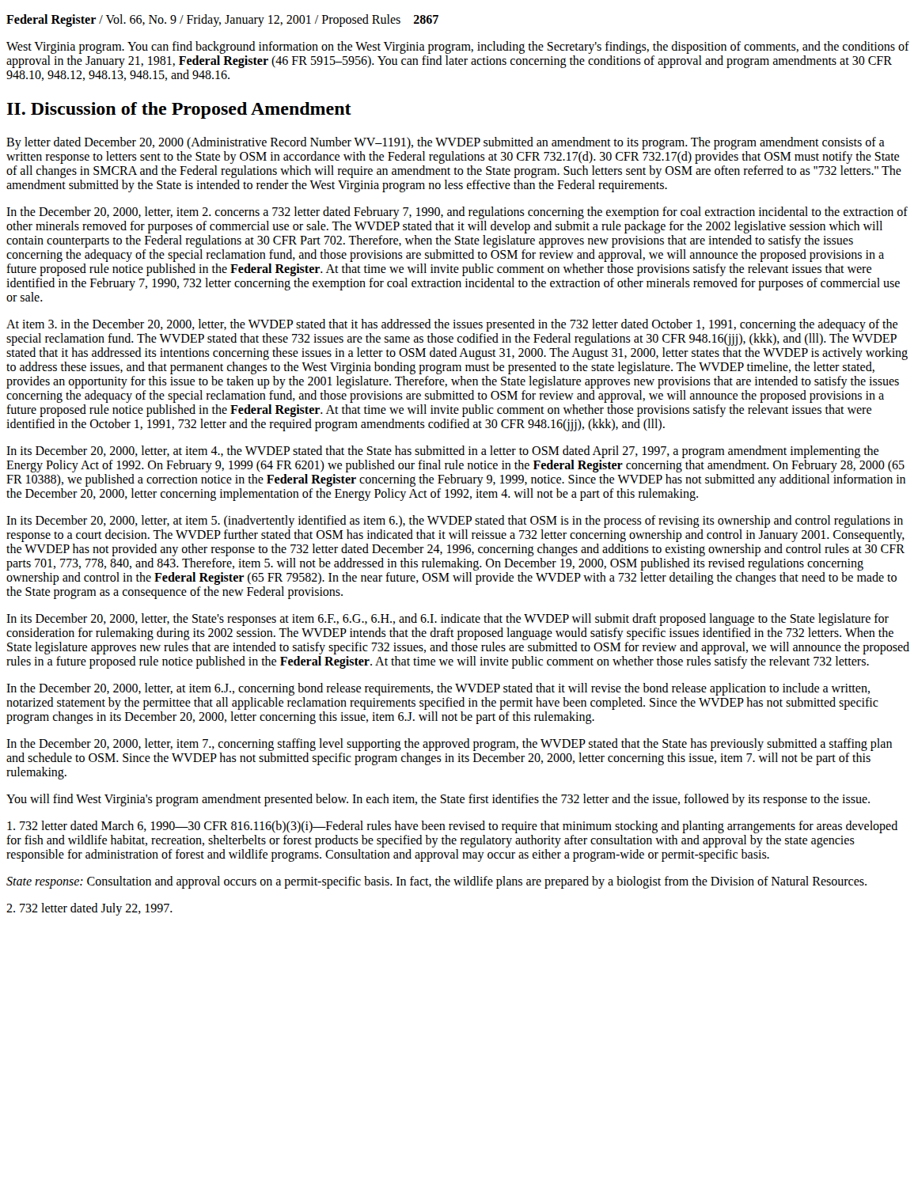Federal Register / Vol. 66, No. 9 / Friday, January 12, 2001 / Proposed Rules 2867
West Virginia program. You can find background information on the West Virginia program, including the Secretary's findings, the disposition of comments, and the conditions of approval in the January 21, 1981, Federal Register (46 FR 5915–5956). You can find later actions concerning the conditions of approval and program amendments at 30 CFR 948.10, 948.12, 948.13, 948.15, and 948.16.
II. Discussion of the Proposed Amendment
By letter dated December 20, 2000 (Administrative Record Number WV–1191), the WVDEP submitted an amendment to its program. The program amendment consists of a written response to letters sent to the State by OSM in accordance with the Federal regulations at 30 CFR 732.17(d). 30 CFR 732.17(d) provides that OSM must notify the State of all changes in SMCRA and the Federal regulations which will require an amendment to the State program. Such letters sent by OSM are often referred to as ''732 letters.'' The amendment submitted by the State is intended to render the West Virginia program no less effective than the Federal requirements.
In the December 20, 2000, letter, item 2. concerns a 732 letter dated February 7, 1990, and regulations concerning the exemption for coal extraction incidental to the extraction of other minerals removed for purposes of commercial use or sale. The WVDEP stated that it will develop and submit a rule package for the 2002 legislative session which will contain counterparts to the Federal regulations at 30 CFR Part 702. Therefore, when the State legislature approves new provisions that are intended to satisfy the issues concerning the adequacy of the special reclamation fund, and those provisions are submitted to OSM for review and approval, we will announce the proposed provisions in a future proposed rule notice published in the Federal Register. At that time we will invite public comment on whether those provisions satisfy the relevant issues that were identified in the February 7, 1990, 732 letter concerning the exemption for coal extraction incidental to the extraction of other minerals removed for purposes of commercial use or sale.
At item 3. in the December 20, 2000, letter, the WVDEP stated that it has addressed the issues presented in the 732 letter dated October 1, 1991, concerning the adequacy of the special reclamation fund. The WVDEP stated that these 732 issues are the same as those codified in the Federal regulations at 30 CFR 948.16(jjj), (kkk), and (lll). The WVDEP stated that it has addressed its intentions concerning these issues in a letter to OSM dated August 31, 2000. The August 31, 2000, letter states that the WVDEP is actively working to address these issues, and that permanent changes to the West Virginia bonding program must be presented to the state legislature. The WVDEP timeline, the letter stated, provides an opportunity for this issue to be taken up by the 2001 legislature. Therefore, when the State legislature approves new provisions that are intended to satisfy the issues concerning the adequacy of the special reclamation fund, and those provisions are submitted to OSM for review and approval, we will announce the proposed provisions in a future proposed rule notice published in the Federal Register. At that time we will invite public comment on whether those provisions satisfy the relevant issues that were identified in the October 1, 1991, 732 letter and the required program amendments codified at 30 CFR 948.16(jjj), (kkk), and (lll).
In its December 20, 2000, letter, at item 4., the WVDEP stated that the State has submitted in a letter to OSM dated April 27, 1997, a program amendment implementing the Energy Policy Act of 1992. On February 9, 1999 (64 FR 6201) we published our final rule notice in the Federal Register concerning that amendment. On February 28, 2000 (65 FR 10388), we published a correction notice in the Federal Register concerning the February 9, 1999, notice. Since the WVDEP has not submitted any additional information in the December 20, 2000, letter concerning implementation of the Energy Policy Act of 1992, item 4. will not be a part of this rulemaking.
In its December 20, 2000, letter, at item 5. (inadvertently identified as item 6.), the WVDEP stated that OSM is in the process of revising its ownership and control regulations in response to a court decision. The WVDEP further stated that OSM has indicated that it will reissue a 732 letter concerning ownership and control in January 2001. Consequently, the WVDEP has not provided any other response to the 732 letter dated December 24, 1996, concerning changes and additions to existing ownership and control rules at 30 CFR parts 701, 773, 778, 840, and 843. Therefore, item 5. will not be addressed in this rulemaking. On December 19, 2000, OSM published its revised regulations concerning ownership and control in the Federal Register (65 FR 79582). In the near future, OSM will provide the WVDEP with a 732 letter detailing the changes that need to be made to the State program as a consequence of the new Federal provisions.
In its December 20, 2000, letter, the State's responses at item 6.F., 6.G., 6.H., and 6.I. indicate that the WVDEP will submit draft proposed language to the State legislature for consideration for rulemaking during its 2002 session. The WVDEP intends that the draft proposed language would satisfy specific issues identified in the 732 letters. When the State legislature approves new rules that are intended to satisfy specific 732 issues, and those rules are submitted to OSM for review and approval, we will announce the proposed rules in a future proposed rule notice published in the Federal Register. At that time we will invite public comment on whether those rules satisfy the relevant 732 letters.
In the December 20, 2000, letter, at item 6.J., concerning bond release requirements, the WVDEP stated that it will revise the bond release application to include a written, notarized statement by the permittee that all applicable reclamation requirements specified in the permit have been completed. Since the WVDEP has not submitted specific program changes in its December 20, 2000, letter concerning this issue, item 6.J. will not be part of this rulemaking.
In the December 20, 2000, letter, item 7., concerning staffing level supporting the approved program, the WVDEP stated that the State has previously submitted a staffing plan and schedule to OSM. Since the WVDEP has not submitted specific program changes in its December 20, 2000, letter concerning this issue, item 7. will not be part of this rulemaking.
You will find West Virginia's program amendment presented below. In each item, the State first identifies the 732 letter and the issue, followed by its response to the issue.
1. 732 letter dated March 6, 1990—30 CFR 816.116(b)(3)(i)—Federal rules have been revised to require that minimum stocking and planting arrangements for areas developed for fish and wildlife habitat, recreation, shelterbelts or forest products be specified by the regulatory authority after consultation with and approval by the state agencies responsible for administration of forest and wildlife programs. Consultation and approval may occur as either a program-wide or permit-specific basis.
State response: Consultation and approval occurs on a permit-specific basis. In fact, the wildlife plans are prepared by a biologist from the Division of Natural Resources.
2. 732 letter dated July 22, 1997.